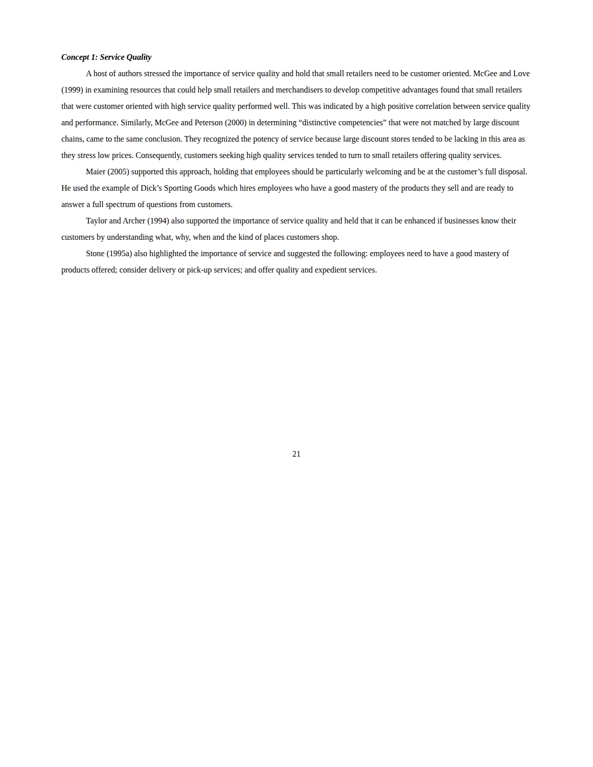Concept 1: Service Quality
A host of authors stressed the importance of service quality and hold that small retailers need to be customer oriented. McGee and Love (1999) in examining resources that could help small retailers and merchandisers to develop competitive advantages found that small retailers that were customer oriented with high service quality performed well. This was indicated by a high positive correlation between service quality and performance. Similarly, McGee and Peterson (2000) in determining “distinctive competencies” that were not matched by large discount chains, came to the same conclusion. They recognized the potency of service because large discount stores tended to be lacking in this area as they stress low prices. Consequently, customers seeking high quality services tended to turn to small retailers offering quality services.
Maier (2005) supported this approach, holding that employees should be particularly welcoming and be at the customer’s full disposal. He used the example of Dick’s Sporting Goods which hires employees who have a good mastery of the products they sell and are ready to answer a full spectrum of questions from customers.
Taylor and Archer (1994) also supported the importance of service quality and held that it can be enhanced if businesses know their customers by understanding what, why, when and the kind of places customers shop.
Stone (1995a) also highlighted the importance of service and suggested the following: employees need to have a good mastery of products offered; consider delivery or pick-up services; and offer quality and expedient services.
21